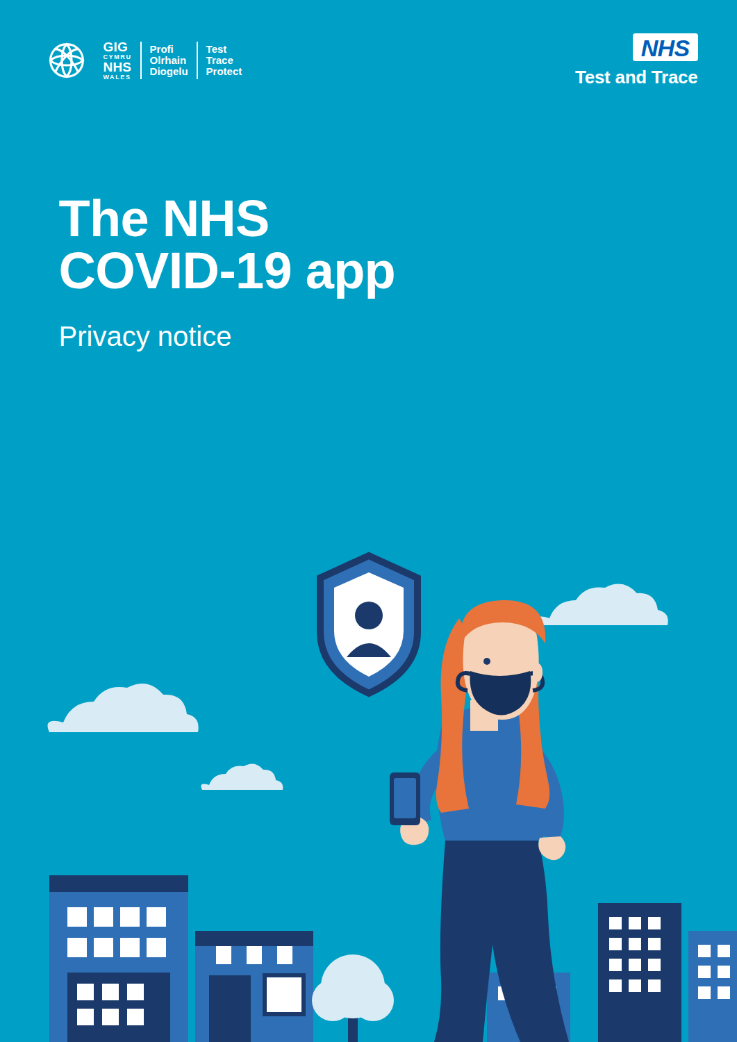GIG CYMRU NHS WALES
Profi Olrhain Diogelu
Test Trace Protect
NHS Test and Trace
The NHS
COVID-19 app
Privacy notice